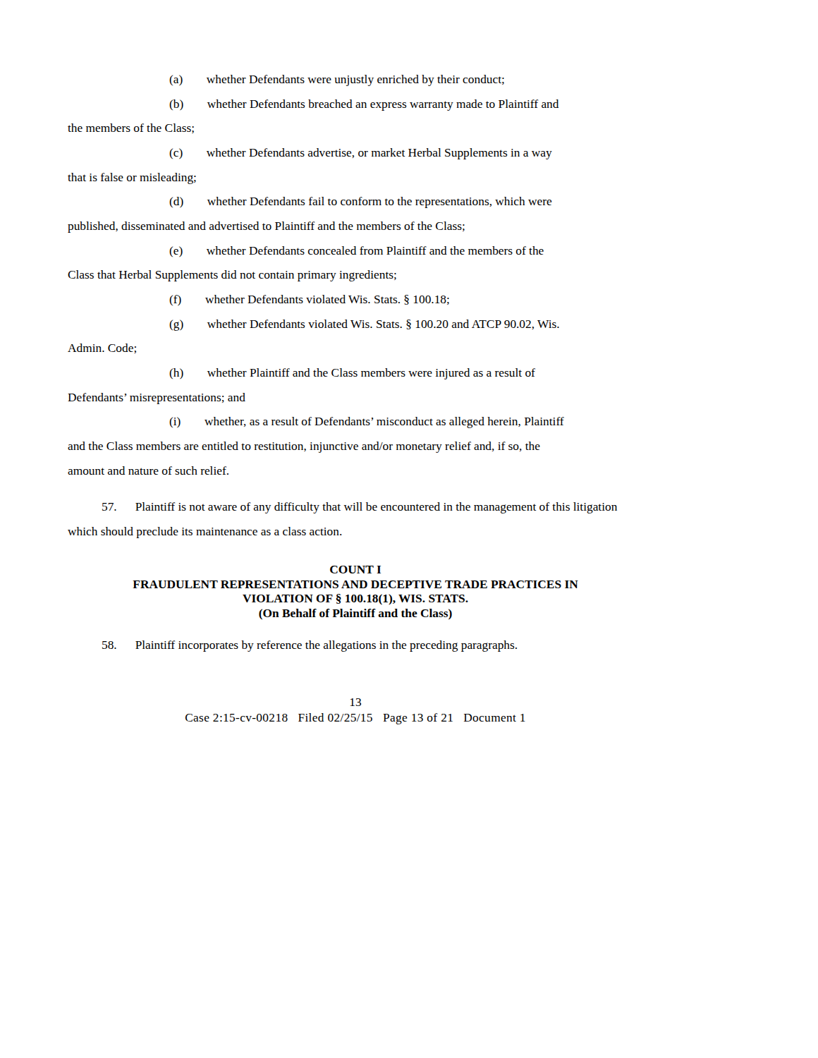(a) whether Defendants were unjustly enriched by their conduct;
(b) whether Defendants breached an express warranty made to Plaintiff and
the members of the Class;
(c) whether Defendants advertise, or market Herbal Supplements in a way
that is false or misleading;
(d) whether Defendants fail to conform to the representations, which were
published, disseminated and advertised to Plaintiff and the members of the Class;
(e) whether Defendants concealed from Plaintiff and the members of the
Class that Herbal Supplements did not contain primary ingredients;
(f) whether Defendants violated Wis. Stats. § 100.18;
(g) whether Defendants violated Wis. Stats. § 100.20 and ATCP 90.02, Wis.
Admin. Code;
(h) whether Plaintiff and the Class members were injured as a result of
Defendants’ misrepresentations; and
(i) whether, as a result of Defendants’ misconduct as alleged herein, Plaintiff
and the Class members are entitled to restitution, injunctive and/or monetary relief and, if so, the
amount and nature of such relief.
57. Plaintiff is not aware of any difficulty that will be encountered in the management of this litigation which should preclude its maintenance as a class action.
COUNT I FRAUDULENT REPRESENTATIONS AND DECEPTIVE TRADE PRACTICES IN VIOLATION OF § 100.18(1), WIS. STATS. (On Behalf of Plaintiff and the Class)
58. Plaintiff incorporates by reference the allegations in the preceding paragraphs.
13
Case 2:15-cv-00218 Filed 02/25/15 Page 13 of 21 Document 1